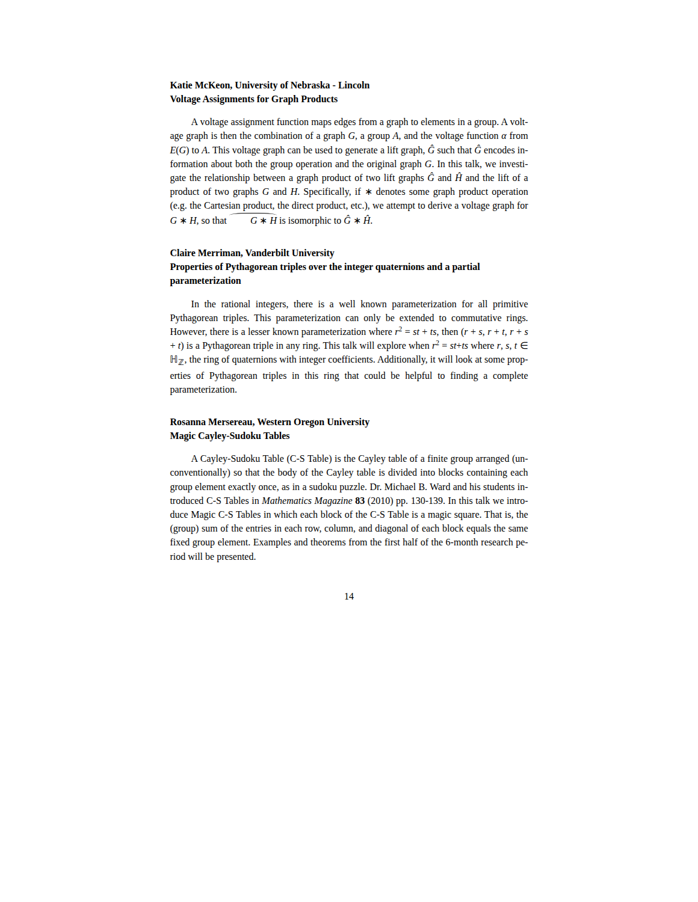Katie McKeon, University of Nebraska - Lincoln
Voltage Assignments for Graph Products
A voltage assignment function maps edges from a graph to elements in a group. A voltage graph is then the combination of a graph G, a group A, and the voltage function α from E(G) to A. This voltage graph can be used to generate a lift graph, Ĝ such that Ĝ encodes information about both the group operation and the original graph G. In this talk, we investigate the relationship between a graph product of two lift graphs Ĝ and Ĥ and the lift of a product of two graphs G and H. Specifically, if ∗ denotes some graph product operation (e.g. the Cartesian product, the direct product, etc.), we attempt to derive a voltage graph for G ∗ H, so that G ∗ H is isomorphic to Ĝ ∗ Ĥ.
Claire Merriman, Vanderbilt University
Properties of Pythagorean triples over the integer quaternions and a partial parameterization
In the rational integers, there is a well known parameterization for all primitive Pythagorean triples. This parameterization can only be extended to commutative rings. However, there is a lesser known parameterization where r2 = st + ts, then (r + s, r + t, r + s + t) is a Pythagorean triple in any ring. This talk will explore when r2 = st+ts where r, s, t ∈ ℍℤ, the ring of quaternions with integer coefficients. Additionally, it will look at some properties of Pythagorean triples in this ring that could be helpful to finding a complete parameterization.
Rosanna Mersereau, Western Oregon University
Magic Cayley-Sudoku Tables
A Cayley-Sudoku Table (C-S Table) is the Cayley table of a finite group arranged (unconventionally) so that the body of the Cayley table is divided into blocks containing each group element exactly once, as in a sudoku puzzle. Dr. Michael B. Ward and his students introduced C-S Tables in Mathematics Magazine 83 (2010) pp. 130-139. In this talk we introduce Magic C-S Tables in which each block of the C-S Table is a magic square. That is, the (group) sum of the entries in each row, column, and diagonal of each block equals the same fixed group element. Examples and theorems from the first half of the 6-month research period will be presented.
14